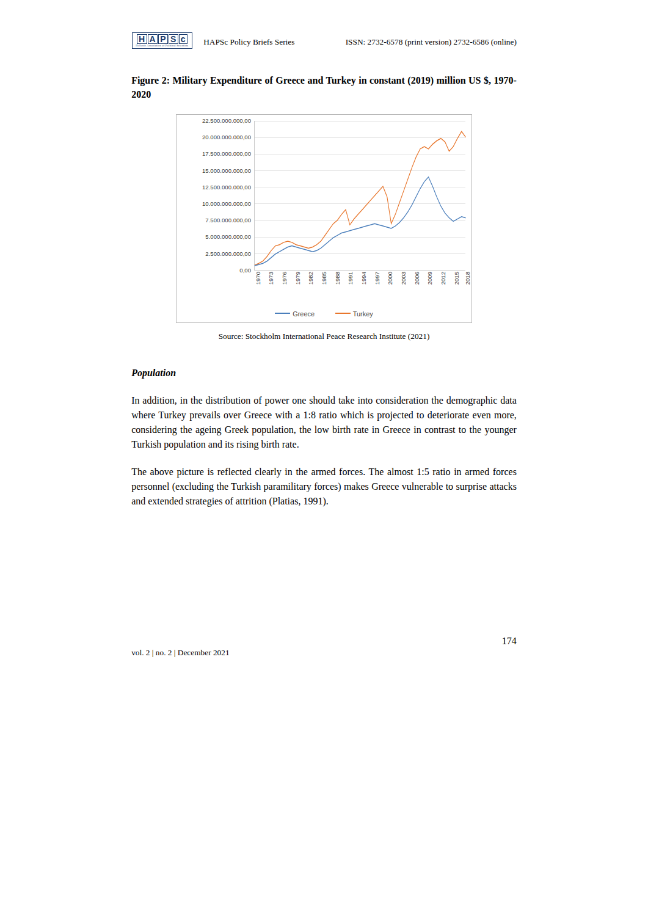HAPSc
Hellenic Association of Political Scientists
HAPSc Policy Briefs Series
ISSN: 2732-6578 (print version) 2732-6586 (online)
Figure 2: Military Expenditure of Greece and Turkey in constant (2019) million US $, 1970-2020
22.500.000.000,00
20.000.000.000,00
17.500.000.000,00
15.000.000.000,00
12.500.000.000,00
10.000.000.000,00
7.500.000.000,00
5.000.000.000,00
2.500.000.000,00
0,00
1970 1973 1976 1979 1982 1985 1988 1991 1994 1997 2000 2003 2006 2009 2012 2015 2018
Greece Turkey
Source: Stockholm International Peace Research Institute (2021)
Population
In addition, in the distribution of power one should take into consideration the demographic data where Turkey prevails over Greece with a 1:8 ratio which is projected to deteriorate even more, considering the ageing Greek population, the low birth rate in Greece in contrast to the younger Turkish population and its rising birth rate.
The above picture is reflected clearly in the armed forces. The almost 1:5 ratio in armed forces personnel (excluding the Turkish paramilitary forces) makes Greece vulnerable to surprise attacks and extended strategies of attrition (Platias, 1991).
vol. 2 | no. 2 | December 2021 174